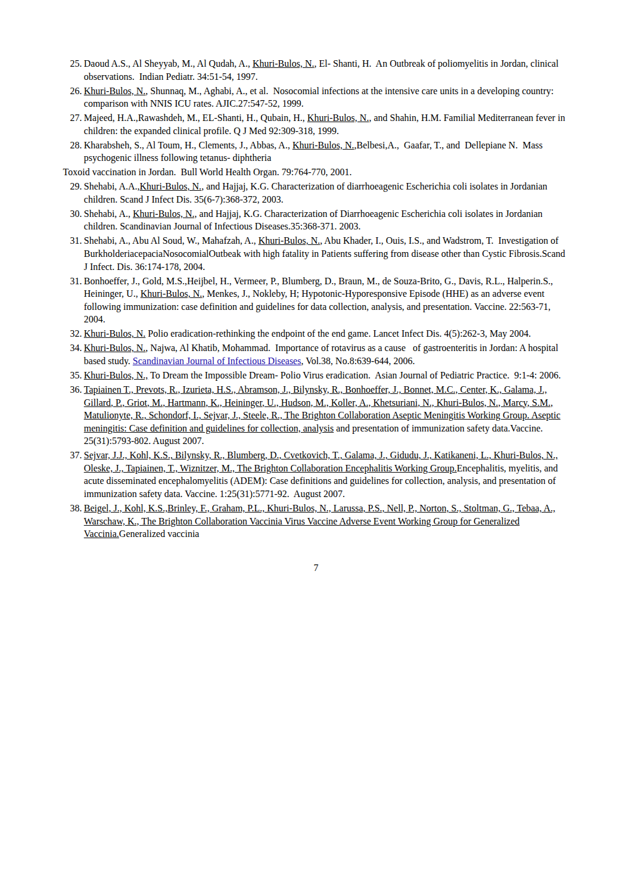25. Daoud A.S., Al Sheyyab, M., Al Qudah, A., Khuri-Bulos, N., El- Shanti, H. An Outbreak of poliomyelitis in Jordan, clinical observations. Indian Pediatr. 34:51-54, 1997.
26. Khuri-Bulos, N., Shunnaq, M., Aghabi, A., et al. Nosocomial infections at the intensive care units in a developing country: comparison with NNIS ICU rates. AJIC.27:547-52, 1999.
27. Majeed, H.A.,Rawashdeh, M., EL-Shanti, H., Qubain, H., Khuri-Bulos, N., and Shahin, H.M. Familial Mediterranean fever in children: the expanded clinical profile. Q J Med 92:309-318, 1999.
28. Kharabsheh, S., Al Toum, H., Clements, J., Abbas, A., Khuri-Bulos, N.,Belbesi,A., Gaafar, T., and Dellepiane N. Mass psychogenic illness following tetanus- diphtheria
Toxoid vaccination in Jordan. Bull World Health Organ. 79:764-770, 2001.
29. Shehabi, A.A.,Khuri-Bulos, N., and Hajjaj, K.G. Characterization of diarrhoeagenic Escherichia coli isolates in Jordanian children. Scand J Infect Dis. 35(6-7):368-372, 2003.
30. Shehabi, A., Khuri-Bulos, N., and Hajjaj, K.G. Characterization of Diarrhoeagenic Escherichia coli isolates in Jordanian children. Scandinavian Journal of Infectious Diseases.35:368-371. 2003.
31. Shehabi, A., Abu Al Soud, W., Mahafzah, A., Khuri-Bulos, N., Abu Khader, I., Ouis, I.S., and Wadstrom, T. Investigation of BurkholderiacepaciaNosocomialOutbeak with high fatality in Patients suffering from disease other than Cystic Fibrosis.Scand J Infect. Dis. 36:174-178, 2004.
31. Bonhoeffer, J., Gold, M.S.,Heijbel, H., Vermeer, P., Blumberg, D., Braun, M., de Souza-Brito, G., Davis, R.L., Halperin.S., Heininger, U., Khuri-Bulos, N., Menkes, J., Nokleby, H; Hypotonic-Hyporesponsive Episode (HHE) as an adverse event following immunization: case definition and guidelines for data collection, analysis, and presentation. Vaccine. 22:563-71, 2004.
32. Khuri-Bulos, N. Polio eradication-rethinking the endpoint of the end game. Lancet Infect Dis. 4(5):262-3, May 2004.
34. Khuri-Bulos, N., Najwa, Al Khatib, Mohammad. Importance of rotavirus as a cause of gastroenteritis in Jordan: A hospital based study. Scandinavian Journal of Infectious Diseases, Vol.38, No.8:639-644, 2006.
35. Khuri-Bulos, N., To Dream the Impossible Dream- Polio Virus eradication. Asian Journal of Pediatric Practice. 9:1-4: 2006.
36. Tapiainen T., Prevots, R., Izurieta, H.S., Abramson, J., Bilynsky, R., Bonhoeffer, J., Bonnet, M.C., Center, K., Galama, J., Gillard, P., Griot, M., Hartmann, K., Heininger, U., Hudson, M., Koller, A., Khetsuriani, N., Khuri-Bulos, N., Marcy, S.M., Matulionyte, R., Schondorf, I., Sejvar, J., Steele, R., The Brighton Collaboration Aseptic Meningitis Working Group. Aseptic meningitis: Case definition and guidelines for collection, analysis and presentation of immunization safety data.Vaccine. 25(31):5793-802. August 2007.
37. Sejvar, J.J., Kohl, K.S., Bilynsky, R., Blumberg, D., Cvetkovich, T., Galama, J., Gidudu, J., Katikaneni, L., Khuri-Bulos, N., Oleske, J., Tapiainen, T., Wiznitzer, M., The Brighton Collaboration Encephalitis Working Group. Encephalitis, myelitis, and acute disseminated encephalomyelitis (ADEM): Case definitions and guidelines for collection, analysis, and presentation of immunization safety data. Vaccine. 1:25(31):5771-92. August 2007.
38. Beigel, J., Kohl, K.S.,Brinley, F., Graham, P.L., Khuri-Bulos, N., Larussa, P.S., Nell, P., Norton, S., Stoltman, G., Tebaa, A., Warschaw, K., The Brighton Collaboration Vaccinia Virus Vaccine Adverse Event Working Group for Generalized Vaccinia. Generalized vaccinia
7